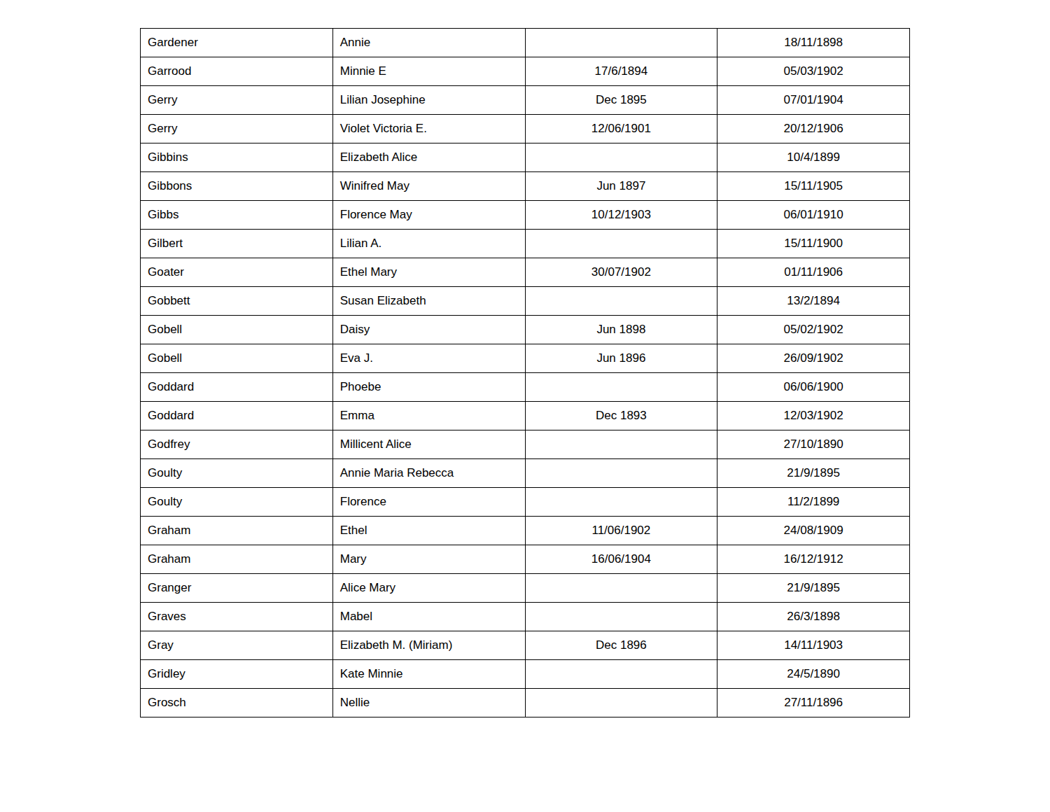| Gardener | Annie | | 18/11/1898 |
| Garrood | Minnie E | 17/6/1894 | 05/03/1902 |
| Gerry | Lilian Josephine | Dec 1895 | 07/01/1904 |
| Gerry | Violet Victoria E. | 12/06/1901 | 20/12/1906 |
| Gibbins | Elizabeth Alice | | 10/4/1899 |
| Gibbons | Winifred May | Jun 1897 | 15/11/1905 |
| Gibbs | Florence May | 10/12/1903 | 06/01/1910 |
| Gilbert | Lilian A. | | 15/11/1900 |
| Goater | Ethel Mary | 30/07/1902 | 01/11/1906 |
| Gobbett | Susan Elizabeth | | 13/2/1894 |
| Gobell | Daisy | Jun 1898 | 05/02/1902 |
| Gobell | Eva J. | Jun 1896 | 26/09/1902 |
| Goddard | Phoebe | | 06/06/1900 |
| Goddard | Emma | Dec 1893 | 12/03/1902 |
| Godfrey | Millicent Alice | | 27/10/1890 |
| Goulty | Annie Maria Rebecca | | 21/9/1895 |
| Goulty | Florence | | 11/2/1899 |
| Graham | Ethel | 11/06/1902 | 24/08/1909 |
| Graham | Mary | 16/06/1904 | 16/12/1912 |
| Granger | Alice Mary | | 21/9/1895 |
| Graves | Mabel | | 26/3/1898 |
| Gray | Elizabeth M. (Miriam) | Dec 1896 | 14/11/1903 |
| Gridley | Kate Minnie | | 24/5/1890 |
| Grosch | Nellie | | 27/11/1896 |